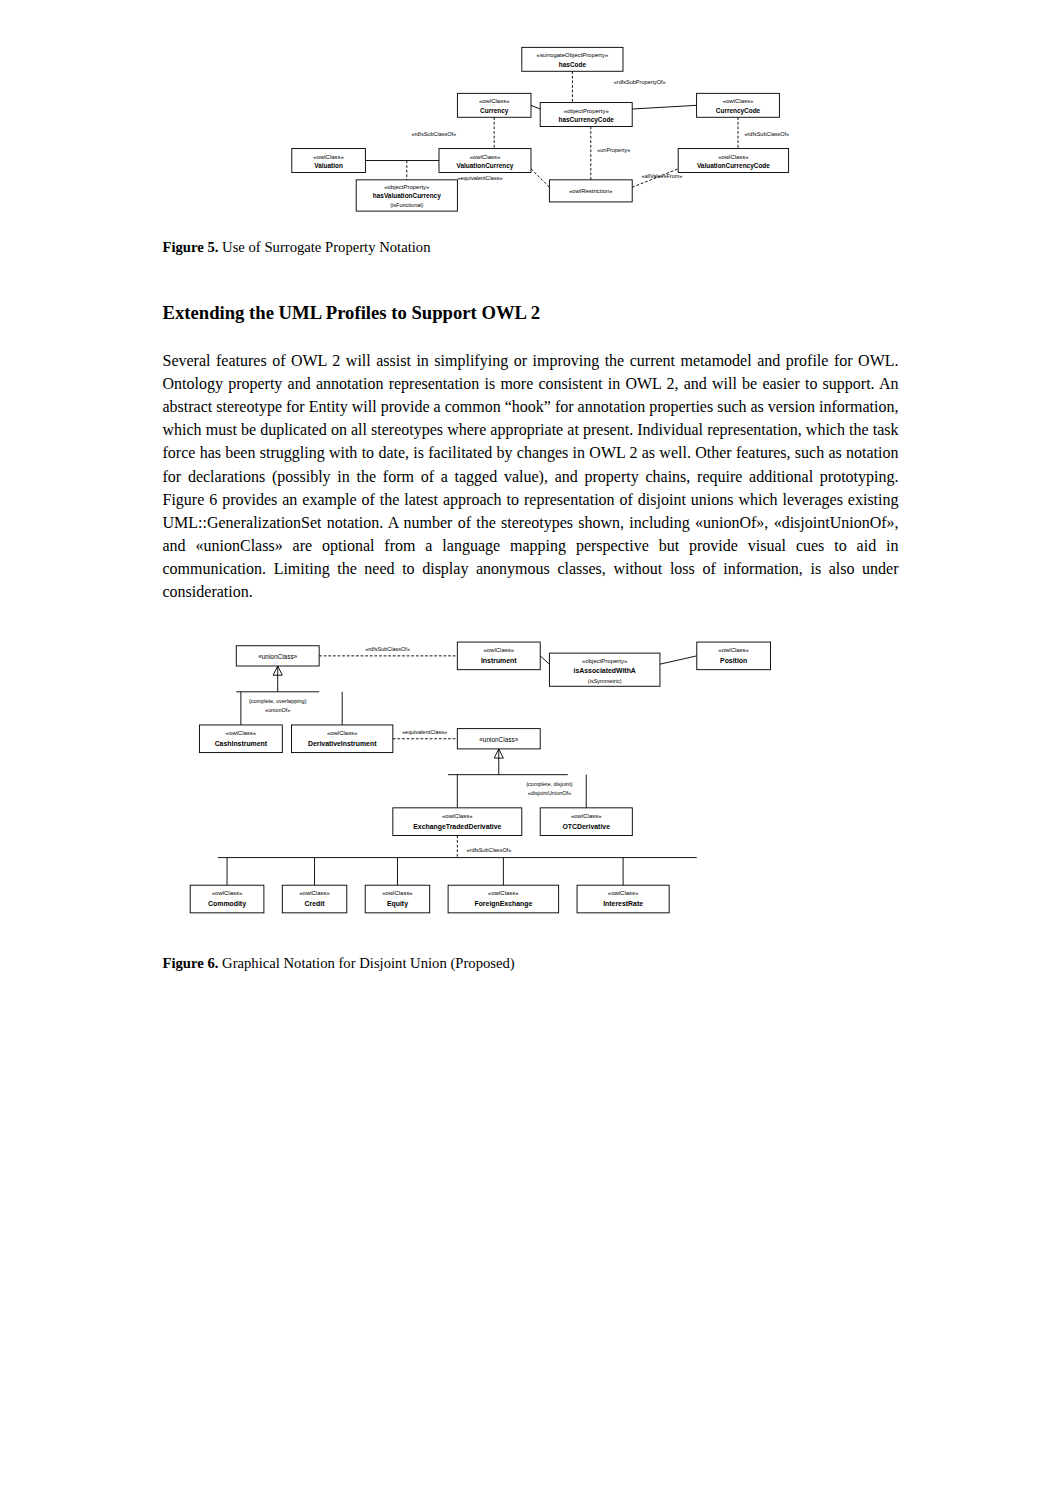Use of Surrogate Property Notation UML class diagram showing surrogateObjectProperty hasCode, owlClass Currency, objectProperty hasCurrencyCode, owlClass CurrencyCode, owlClass Valuation, owlClass ValuationCurrency, objectProperty hasValuationCurrency (isFunctional), owlRestriction, and owlClass ValuationCurrencyCode, connected by rdfsSubPropertyOf, rdfsSubClassOf, onProperty, equivalentClass and allValuesFrom relationships. «surrogateObjectProperty» hasCode «owlClass» Currency «objectProperty» hasCurrencyCode «owlClass» CurrencyCode «owlClass» Valuation «owlClass» ValuationCurrency «owlClass» ValuationCurrencyCode «objectProperty» hasValuationCurrency (isFunctional) «owlRestriction» «rdfsSubPropertyOf» «rdfsSubClassOf» «rdfsSubClassOf» «onProperty» «equivalentClass» «allValuesFrom»
Figure 5. Use of Surrogate Property Notation
Extending the UML Profiles to Support OWL 2
Several features of OWL 2 will assist in simplifying or improving the current metamodel and profile for OWL. Ontology property and annotation representation is more consistent in OWL 2, and will be easier to support. An abstract stereotype for Entity will provide a common “hook” for annotation properties such as version information, which must be duplicated on all stereotypes where appropriate at present. Individual representation, which the task force has been struggling with to date, is facilitated by changes in OWL 2 as well. Other features, such as notation for declarations (possibly in the form of a tagged value), and property chains, require additional prototyping. Figure 6 provides an example of the latest approach to representation of disjoint unions which leverages existing UML::GeneralizationSet notation. A number of the stereotypes shown, including «unionOf», «disjointUnionOf», and «unionClass» are optional from a language mapping perspective but provide visual cues to aid in communication. Limiting the need to display anonymous classes, without loss of information, is also under consideration.
Graphical Notation for Disjoint Union (Proposed) UML class diagram showing unionClass related by rdfsSubClassOf to owlClass Instrument, objectProperty isAssociatedWithA (isSymmetric) linking to owlClass Position; generalization set {complete, overlapping} with stereotype unionOf to owlClass CashInstrument and owlClass DerivativeInstrument; equivalentClass to unionClass; generalization set {complete, disjoint} with stereotype disjointUnionOf to owlClass ExchangeTradedDerivative and owlClass OTCDerivative; and rdfsSubClassOf from ExchangeTradedDerivative to owlClass Commodity, Credit, Equity, ForeignExchange and InterestRate. «unionClass» «owlClass» Instrument «objectProperty» isAssociatedWithA (isSymmetric) «owlClass» Position «rdfsSubClassOf» {complete, overlapping} «unionOf» «owlClass» CashInstrument «owlClass» DerivativeInstrument «unionClass» «equivalentClass» {complete, disjoint} «disjointUnionOf» «owlClass» ExchangeTradedDerivative «owlClass» OTCDerivative «rdfsSubClassOf» «owlClass» Commodity «owlClass» Credit «owlClass» Equity «owlClass» ForeignExchange «owlClass» InterestRate
Figure 6. Graphical Notation for Disjoint Union (Proposed)